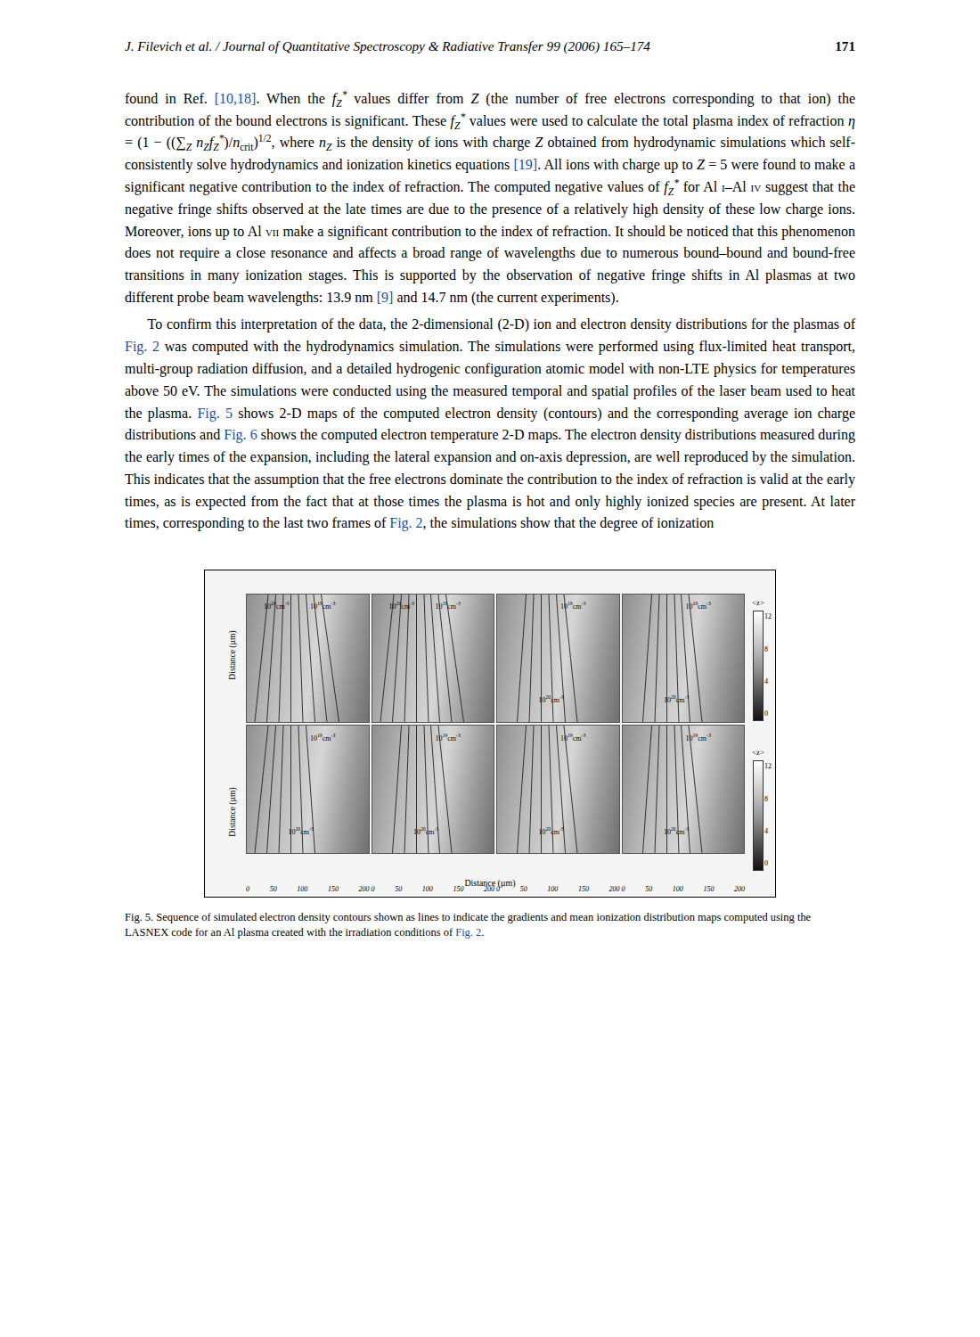J. Filevich et al. / Journal of Quantitative Spectroscopy & Radiative Transfer 99 (2006) 165–174 171
found in Ref. [10,18]. When the fZ* values differ from Z (the number of free electrons corresponding to that ion) the contribution of the bound electrons is significant. These fZ* values were used to calculate the total plasma index of refraction η = (1 − ((∑Z nZfZ*)/ncrit)1/2, where nZ is the density of ions with charge Z obtained from hydrodynamic simulations which self-consistently solve hydrodynamics and ionization kinetics equations [19]. All ions with charge up to Z = 5 were found to make a significant negative contribution to the index of refraction. The computed negative values of fZ* for Al i–Al iv suggest that the negative fringe shifts observed at the late times are due to the presence of a relatively high density of these low charge ions. Moreover, ions up to Al vii make a significant contribution to the index of refraction. It should be noticed that this phenomenon does not require a close resonance and affects a broad range of wavelengths due to numerous bound–bound and bound-free transitions in many ionization stages. This is supported by the observation of negative fringe shifts in Al plasmas at two different probe beam wavelengths: 13.9 nm [9] and 14.7 nm (the current experiments).
To confirm this interpretation of the data, the 2-dimensional (2-D) ion and electron density distributions for the plasmas of Fig. 2 was computed with the hydrodynamics simulation. The simulations were performed using flux-limited heat transport, multi-group radiation diffusion, and a detailed hydrogenic configuration atomic model with non-LTE physics for temperatures above 50 eV. The simulations were conducted using the measured temporal and spatial profiles of the laser beam used to heat the plasma. Fig. 5 shows 2-D maps of the computed electron density (contours) and the corresponding average ion charge distributions and Fig. 6 shows the computed electron temperature 2-D maps. The electron density distributions measured during the early times of the expansion, including the lateral expansion and on-axis depression, are well reproduced by the simulation. This indicates that the assumption that the free electrons dominate the contribution to the index of refraction is valid at the early times, as is expected from the fact that at those times the plasma is hot and only highly ionized species are present. At later times, corresponding to the last two frames of Fig. 2, the simulations show that the degree of ionization
Distance (µm)
Distance (µm)
<z>
12840
<z>
12840
0 ns 1020cm-3 1019cm-3
0.2 ns 1020cm-3 1019cm-3
0.8 ns 1019cm-3 1020cm-3
0.9 ns 1019cm-3 1020cm-3
1.2 ns 1019cm-3 1020cm-3
1.7 ns 1019cm-3 1020cm-3
2.7 ns 1019cm-3 1020cm-3
3.2 ns 1019cm-3 1020cm-3
050100150200 050100150200 050100150200 050100150200
Distance (µm)
Fig. 5. Sequence of simulated electron density contours shown as lines to indicate the gradients and mean ionization distribution maps computed using the LASNEX code for an Al plasma created with the irradiation conditions of Fig. 2.